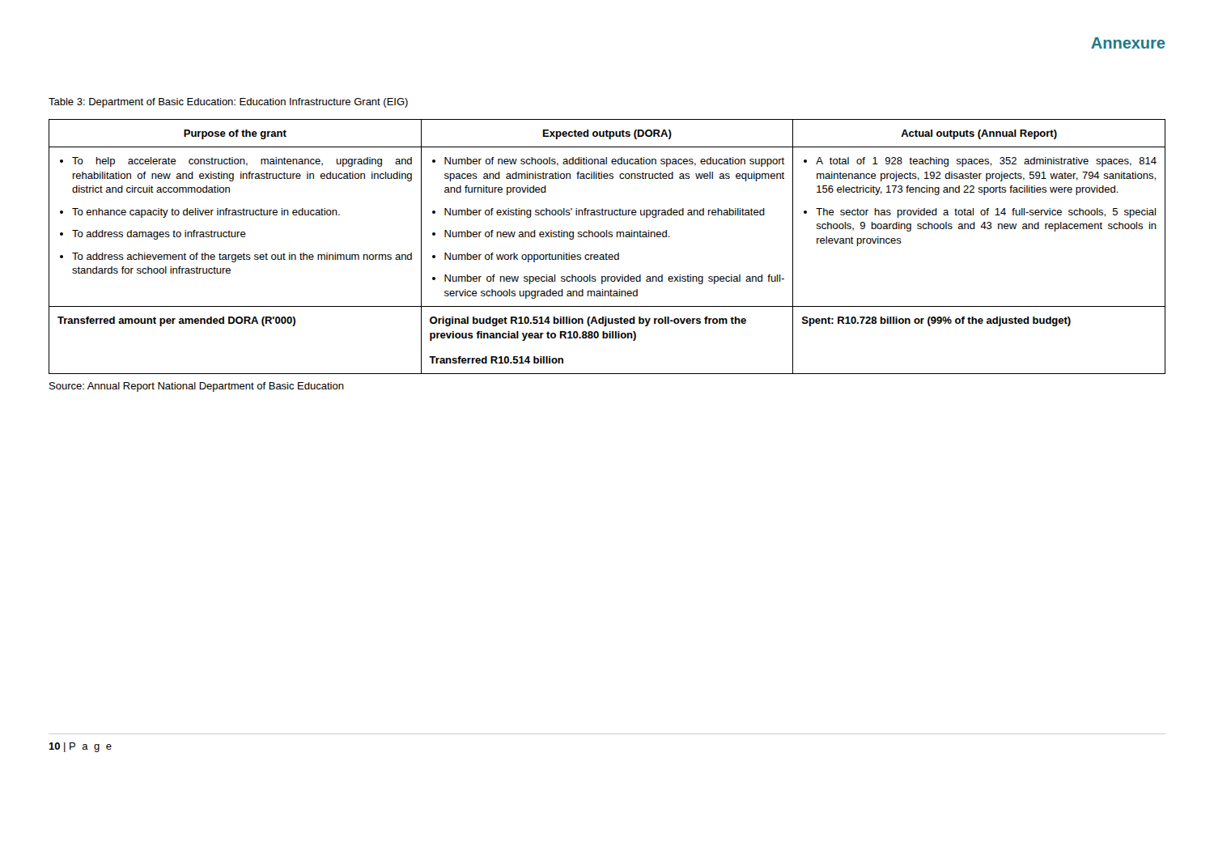Annexure
Table 3: Department of Basic Education: Education Infrastructure Grant (EIG)
| Purpose of the grant | Expected outputs (DORA) | Actual outputs (Annual Report) |
| --- | --- | --- |
| To help accelerate construction, maintenance, upgrading and rehabilitation of new and existing infrastructure in education including district and circuit accommodation To enhance capacity to deliver infrastructure in education. To address damages to infrastructure To address achievement of the targets set out in the minimum norms and standards for school infrastructure | Number of new schools, additional education spaces, education support spaces and administration facilities constructed as well as equipment and furniture provided Number of existing schools' infrastructure upgraded and rehabilitated Number of new and existing schools maintained. Number of work opportunities created Number of new special schools provided and existing special and full-service schools upgraded and maintained | A total of 1 928 teaching spaces, 352 administrative spaces, 814 maintenance projects, 192 disaster projects, 591 water, 794 sanitations, 156 electricity, 173 fencing and 22 sports facilities were provided. The sector has provided a total of 14 full-service schools, 5 special schools, 9 boarding schools and 43 new and replacement schools in relevant provinces |
| Transferred amount per amended DORA (R'000) | Original budget R10.514 billion (Adjusted by roll-overs from the previous financial year to R10.880 billion) Transferred R10.514 billion | Spent: R10.728 billion or (99% of the adjusted budget) |
Source: Annual Report National Department of Basic Education
10 | P a g e